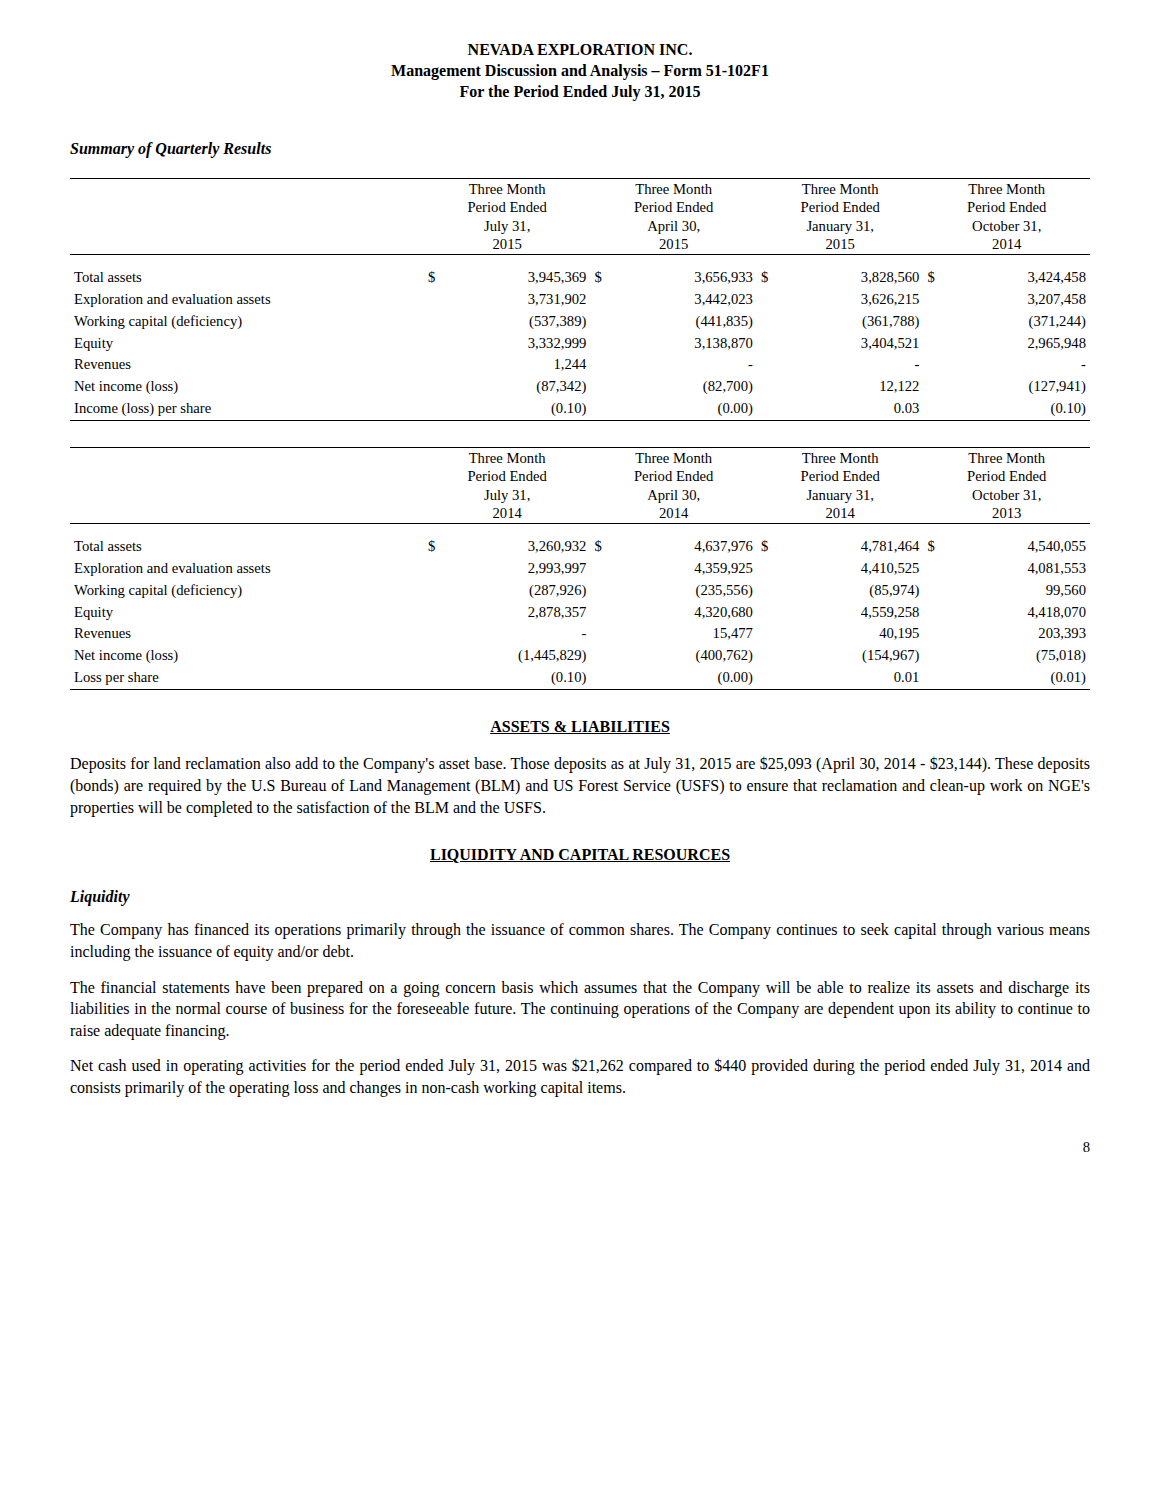NEVADA EXPLORATION INC.
Management Discussion and Analysis – Form 51-102F1
For the Period Ended July 31, 2015
Summary of Quarterly Results
| | Three Month Period Ended July 31, 2015 | Three Month Period Ended April 30, 2015 | Three Month Period Ended January 31, 2015 | Three Month Period Ended October 31, 2014 |
| --- | --- | --- | --- | --- |
| Total assets | $ | 3,945,369 | $ | 3,656,933 | $ | 3,828,560 | $ | 3,424,458 |
| Exploration and evaluation assets | | 3,731,902 | | 3,442,023 | | 3,626,215 | | 3,207,458 |
| Working capital (deficiency) | | (537,389) | | (441,835) | | (361,788) | | (371,244) |
| Equity | | 3,332,999 | | 3,138,870 | | 3,404,521 | | 2,965,948 |
| Revenues | | 1,244 | | - | | - | | - |
| Net income (loss) | | (87,342) | | (82,700) | | 12,122 | | (127,941) |
| Income (loss) per share | | (0.10) | | (0.00) | | 0.03 | | (0.10) |
| | Three Month Period Ended July 31, 2014 | Three Month Period Ended April 30, 2014 | Three Month Period Ended January 31, 2014 | Three Month Period Ended October 31, 2013 |
| --- | --- | --- | --- | --- |
| Total assets | $ | 3,260,932 | $ | 4,637,976 | $ | 4,781,464 | $ | 4,540,055 |
| Exploration and evaluation assets | | 2,993,997 | | 4,359,925 | | 4,410,525 | | 4,081,553 |
| Working capital (deficiency) | | (287,926) | | (235,556) | | (85,974) | | 99,560 |
| Equity | | 2,878,357 | | 4,320,680 | | 4,559,258 | | 4,418,070 |
| Revenues | | - | | 15,477 | | 40,195 | | 203,393 |
| Net income (loss) | | (1,445,829) | | (400,762) | | (154,967) | | (75,018) |
| Loss per share | | (0.10) | | (0.00) | | 0.01 | | (0.01) |
ASSETS & LIABILITIES
Deposits for land reclamation also add to the Company's asset base. Those deposits as at July 31, 2015 are $25,093 (April 30, 2014 - $23,144). These deposits (bonds) are required by the U.S Bureau of Land Management (BLM) and US Forest Service (USFS) to ensure that reclamation and clean-up work on NGE's properties will be completed to the satisfaction of the BLM and the USFS.
LIQUIDITY AND CAPITAL RESOURCES
Liquidity
The Company has financed its operations primarily through the issuance of common shares. The Company continues to seek capital through various means including the issuance of equity and/or debt.
The financial statements have been prepared on a going concern basis which assumes that the Company will be able to realize its assets and discharge its liabilities in the normal course of business for the foreseeable future. The continuing operations of the Company are dependent upon its ability to continue to raise adequate financing.
Net cash used in operating activities for the period ended July 31, 2015 was $21,262 compared to $440 provided during the period ended July 31, 2014 and consists primarily of the operating loss and changes in non-cash working capital items.
8